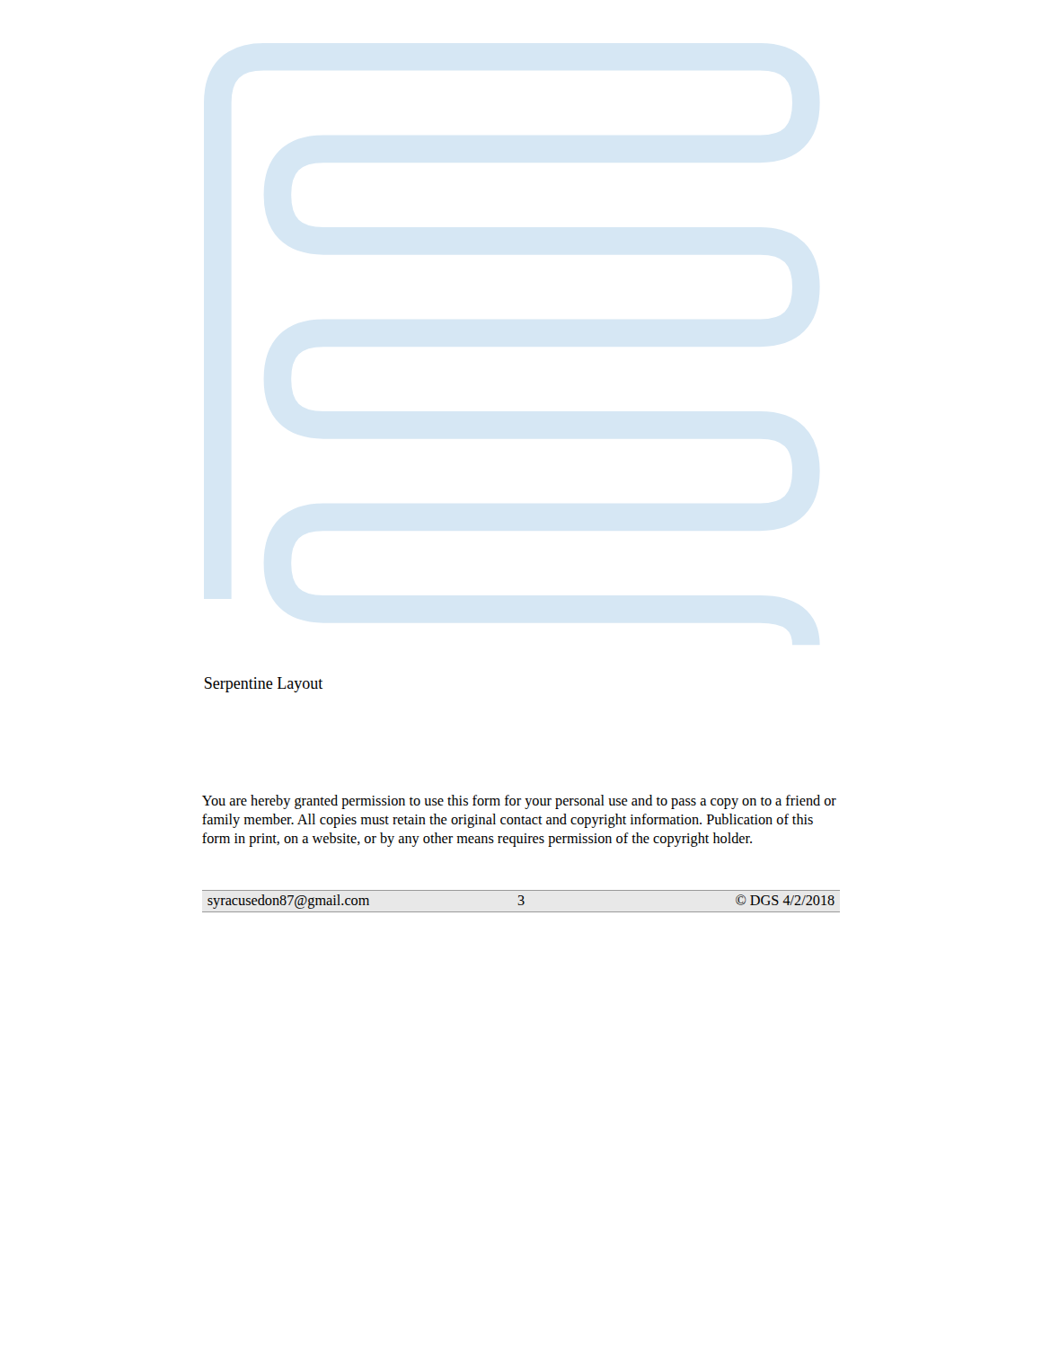Serpentine (boustrophedon) path drawn as a thick stroked polyline with rounded joins, then outlined to mimic the original line-art look. Serpentine Layout A continuous path that runs left to right, loops back, and repeats in a serpentine (back-and-forth) pattern, with a long return leg down the left side.
Serpentine Layout
You are hereby granted permission to use this form for your personal use and to pass a copy on to a friend or family member. All copies must retain the original contact and copyright information. Publication of this form in print, on a website, or by any other means requires permission of the copyright holder.
syracusedon87@gmail.com 3 © DGS 4/2/2018